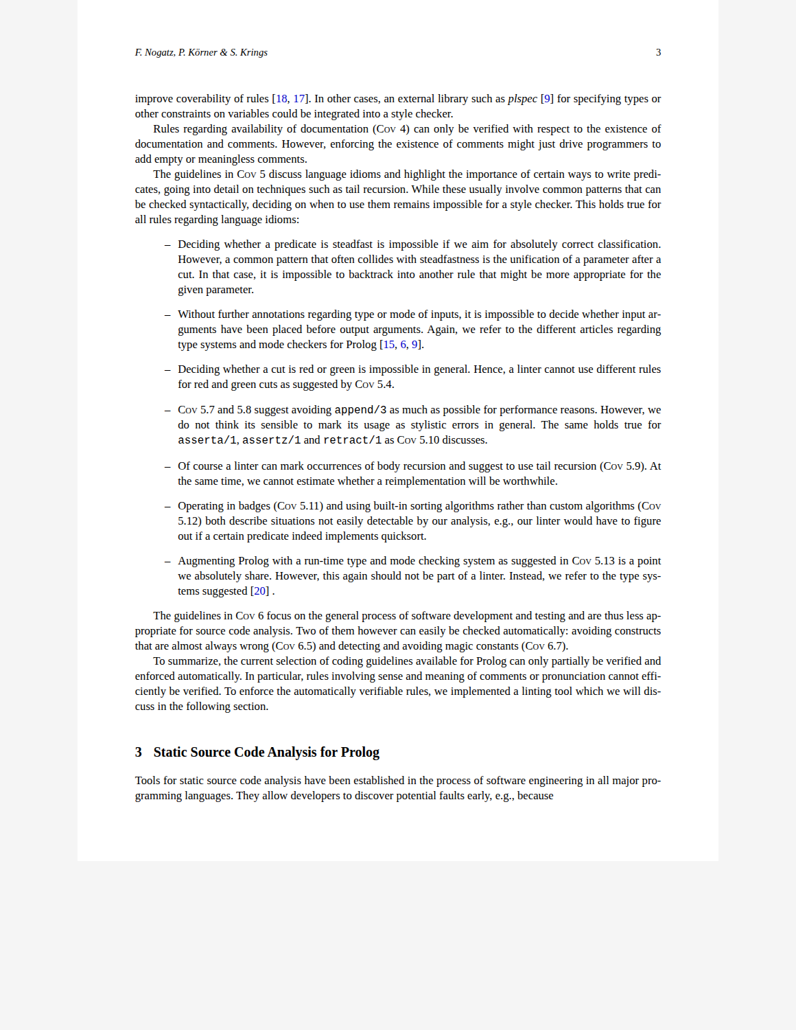F. Nogatz, P. Körner & S. Krings 3
improve coverability of rules [18, 17]. In other cases, an external library such as plspec [9] for specifying types or other constraints on variables could be integrated into a style checker.
Rules regarding availability of documentation (Cov 4) can only be verified with respect to the existence of documentation and comments. However, enforcing the existence of comments might just drive programmers to add empty or meaningless comments.
The guidelines in Cov 5 discuss language idioms and highlight the importance of certain ways to write predicates, going into detail on techniques such as tail recursion. While these usually involve common patterns that can be checked syntactically, deciding on when to use them remains impossible for a style checker. This holds true for all rules regarding language idioms:
Deciding whether a predicate is steadfast is impossible if we aim for absolutely correct classification. However, a common pattern that often collides with steadfastness is the unification of a parameter after a cut. In that case, it is impossible to backtrack into another rule that might be more appropriate for the given parameter.
Without further annotations regarding type or mode of inputs, it is impossible to decide whether input arguments have been placed before output arguments. Again, we refer to the different articles regarding type systems and mode checkers for Prolog [15, 6, 9].
Deciding whether a cut is red or green is impossible in general. Hence, a linter cannot use different rules for red and green cuts as suggested by Cov 5.4.
Cov 5.7 and 5.8 suggest avoiding append/3 as much as possible for performance reasons. However, we do not think its sensible to mark its usage as stylistic errors in general. The same holds true for asserta/1, assertz/1 and retract/1 as Cov 5.10 discusses.
Of course a linter can mark occurrences of body recursion and suggest to use tail recursion (Cov 5.9). At the same time, we cannot estimate whether a reimplementation will be worthwhile.
Operating in badges (Cov 5.11) and using built-in sorting algorithms rather than custom algorithms (Cov 5.12) both describe situations not easily detectable by our analysis, e.g., our linter would have to figure out if a certain predicate indeed implements quicksort.
Augmenting Prolog with a run-time type and mode checking system as suggested in Cov 5.13 is a point we absolutely share. However, this again should not be part of a linter. Instead, we refer to the type systems suggested [20] .
The guidelines in Cov 6 focus on the general process of software development and testing and are thus less appropriate for source code analysis. Two of them however can easily be checked automatically: avoiding constructs that are almost always wrong (Cov 6.5) and detecting and avoiding magic constants (Cov 6.7).
To summarize, the current selection of coding guidelines available for Prolog can only partially be verified and enforced automatically. In particular, rules involving sense and meaning of comments or pronunciation cannot efficiently be verified. To enforce the automatically verifiable rules, we implemented a linting tool which we will discuss in the following section.
3 Static Source Code Analysis for Prolog
Tools for static source code analysis have been established in the process of software engineering in all major programming languages. They allow developers to discover potential faults early, e.g., because